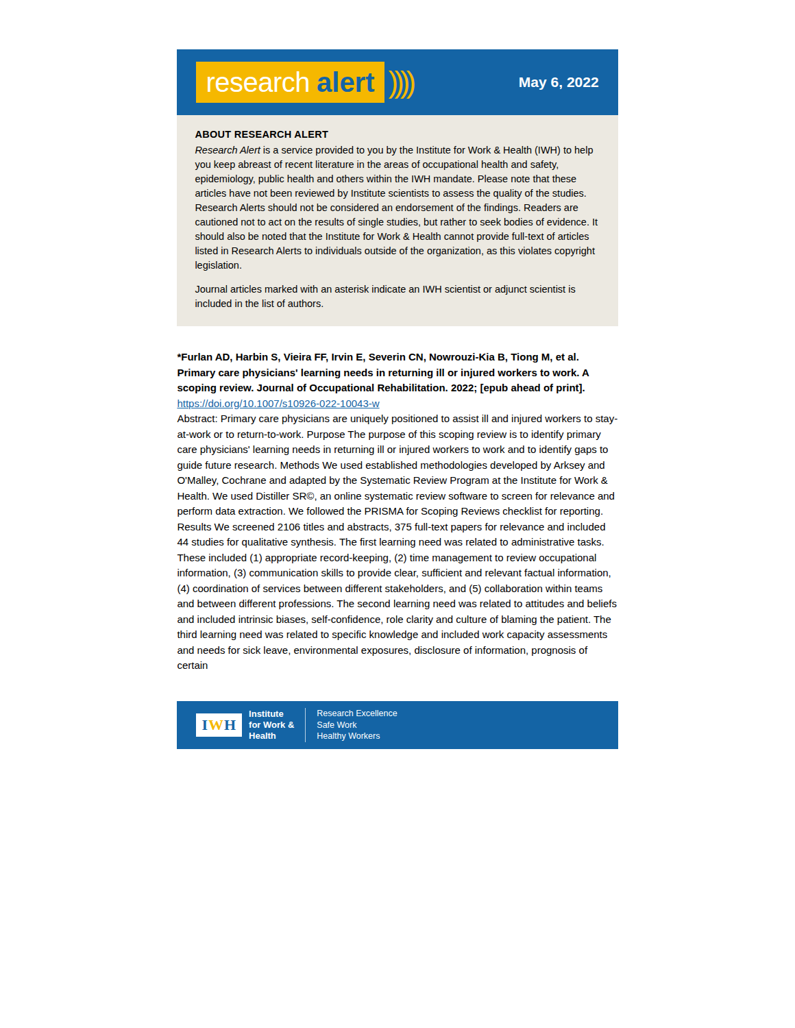research alert
))))
May 6, 2022
ABOUT RESEARCH ALERT
Research Alert is a service provided to you by the Institute for Work & Health (IWH) to help you keep abreast of recent literature in the areas of occupational health and safety, epidemiology, public health and others within the IWH mandate. Please note that these articles have not been reviewed by Institute scientists to assess the quality of the studies. Research Alerts should not be considered an endorsement of the findings. Readers are cautioned not to act on the results of single studies, but rather to seek bodies of evidence. It should also be noted that the Institute for Work & Health cannot provide full-text of articles listed in Research Alerts to individuals outside of the organization, as this violates copyright legislation.
Journal articles marked with an asterisk indicate an IWH scientist or adjunct scientist is included in the list of authors.
*Furlan AD, Harbin S, Vieira FF, Irvin E, Severin CN, Nowrouzi-Kia B, Tiong M, et al. Primary care physicians' learning needs in returning ill or injured workers to work. A scoping review. Journal of Occupational Rehabilitation. 2022; [epub ahead of print].
https://doi.org/10.1007/s10926-022-10043-w
Abstract: Primary care physicians are uniquely positioned to assist ill and injured workers to stay-at-work or to return-to-work. Purpose The purpose of this scoping review is to identify primary care physicians' learning needs in returning ill or injured workers to work and to identify gaps to guide future research. Methods We used established methodologies developed by Arksey and O'Malley, Cochrane and adapted by the Systematic Review Program at the Institute for Work & Health. We used Distiller SR©, an online systematic review software to screen for relevance and perform data extraction. We followed the PRISMA for Scoping Reviews checklist for reporting. Results We screened 2106 titles and abstracts, 375 full-text papers for relevance and included 44 studies for qualitative synthesis. The first learning need was related to administrative tasks. These included (1) appropriate record-keeping, (2) time management to review occupational information, (3) communication skills to provide clear, sufficient and relevant factual information, (4) coordination of services between different stakeholders, and (5) collaboration within teams and between different professions. The second learning need was related to attitudes and beliefs and included intrinsic biases, self-confidence, role clarity and culture of blaming the patient. The third learning need was related to specific knowledge and included work capacity assessments and needs for sick leave, environmental exposures, disclosure of information, prognosis of certain
IWH
Institute
for Work &
Health
Research Excellence
Safe Work
Healthy Workers